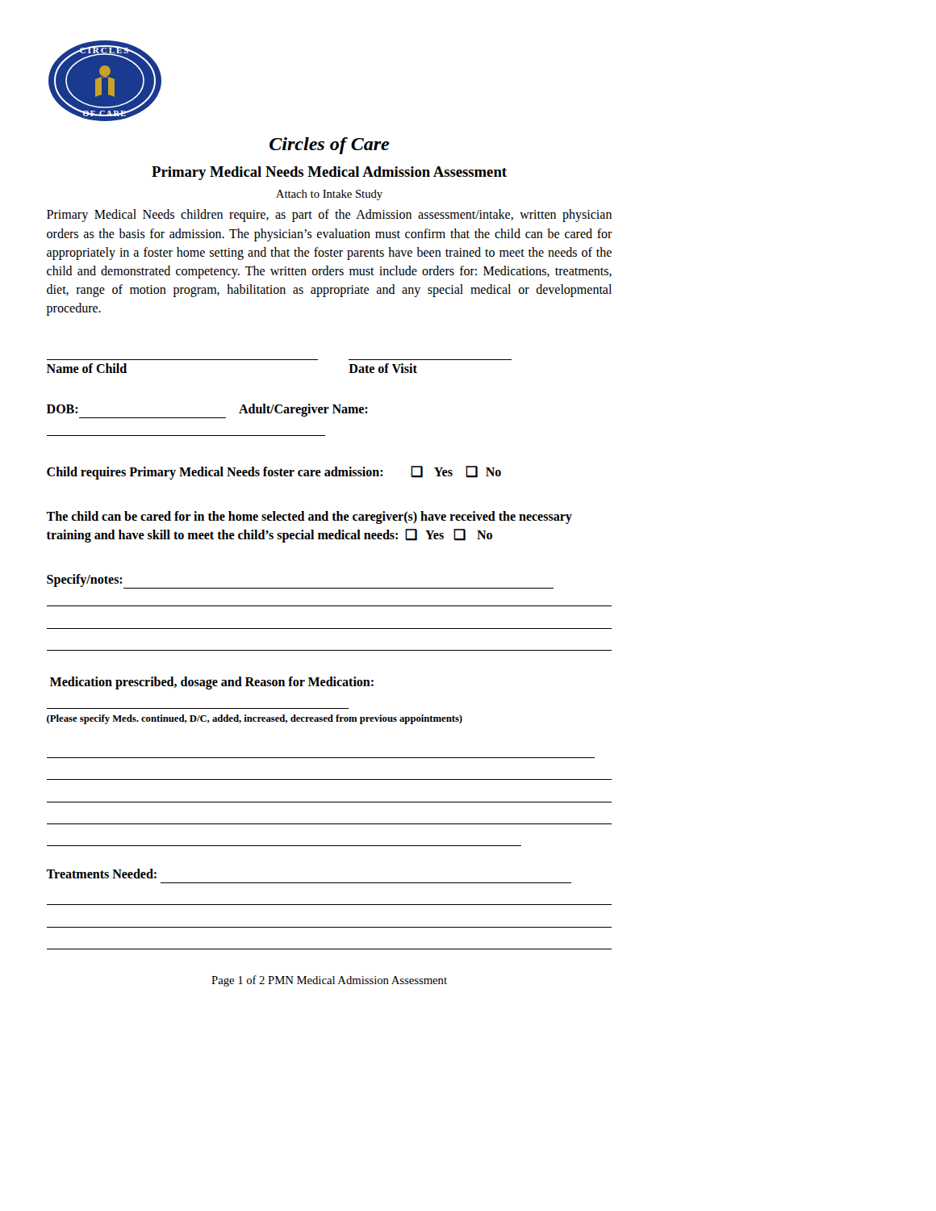CIRCLES OF CARE
Circles of Care
Primary Medical Needs Medical Admission Assessment
Attach to Intake Study
Primary Medical Needs children require, as part of the Admission assessment/intake, written physician orders as the basis for admission. The physician’s evaluation must confirm that the child can be cared for appropriately in a foster home setting and that the foster parents have been trained to meet the needs of the child and demonstrated competency. The written orders must include orders for: Medications, treatments, diet, range of motion program, habilitation as appropriate and any special medical or developmental procedure.
Name of Child
Date of Visit
DOB: Adult/Caregiver Name:
Child requires Primary Medical Needs foster care admission:❑ Yes ❑ No
The child can be cared for in the home selected and the caregiver(s) have received the necessary training and have skill to meet the child’s special medical needs: ❑ Yes ❑ No
Specify/notes:
Medication prescribed, dosage and Reason for Medication:
(Please specify Meds. continued, D/C, added, increased, decreased from previous appointments)
Treatments Needed:
Page 1 of 2 PMN Medical Admission Assessment